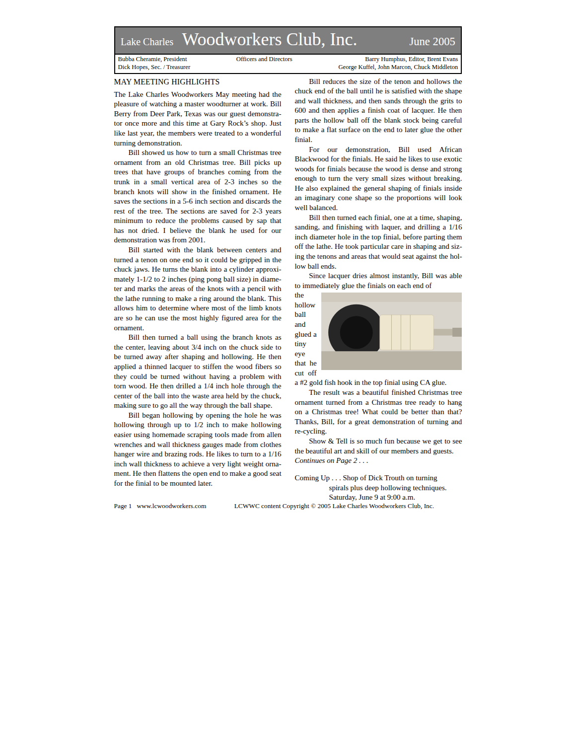Lake Charles
Woodworkers Club, Inc.
June 2005
Bubba Cheramie, President
Dick Hopes, Sec. / Treasurer
Officers and Directors
Barry Humphus, Editor, Brent Evans
George Kuffel, John Marcon, Chuck Middleton
MAY MEETING HIGHLIGHTS
The Lake Charles Woodworkers May meeting had the pleasure of watching a master woodturner at work. Bill Berry from Deer Park, Texas was our guest demonstrator once more and this time at Gary Rock’s shop. Just like last year, the members were treated to a wonderful turning demonstration.
Bill showed us how to turn a small Christmas tree ornament from an old Christmas tree. Bill picks up trees that have groups of branches coming from the trunk in a small vertical area of 2-3 inches so the branch knots will show in the finished ornament. He saves the sections in a 5-6 inch section and discards the rest of the tree. The sections are saved for 2-3 years minimum to reduce the problems caused by sap that has not dried. I believe the blank he used for our demonstration was from 2001.
Bill started with the blank between centers and turned a tenon on one end so it could be gripped in the chuck jaws. He turns the blank into a cylinder approximately 1-1/2 to 2 inches (ping pong ball size) in diameter and marks the areas of the knots with a pencil with the lathe running to make a ring around the blank. This allows him to determine where most of the limb knots are so he can use the most highly figured area for the ornament.
Bill then turned a ball using the branch knots as the center, leaving about 3/4 inch on the chuck side to be turned away after shaping and hollowing. He then applied a thinned lacquer to stiffen the wood fibers so they could be turned without having a problem with torn wood. He then drilled a 1/4 inch hole through the center of the ball into the waste area held by the chuck, making sure to go all the way through the ball shape.
Bill began hollowing by opening the hole he was hollowing through up to 1/2 inch to make hollowing easier using homemade scraping tools made from allen wrenches and wall thickness gauges made from clothes hanger wire and brazing rods. He likes to turn to a 1/16 inch wall thickness to achieve a very light weight ornament. He then flattens the open end to make a good seat for the finial to be mounted later.
Bill reduces the size of the tenon and hollows the chuck end of the ball until he is satisfied with the shape and wall thickness, and then sands through the grits to 600 and then applies a finish coat of lacquer. He then parts the hollow ball off the blank stock being careful to make a flat surface on the end to later glue the other finial.
For our demonstration, Bill used African Blackwood for the finials. He said he likes to use exotic woods for finials because the wood is dense and strong enough to turn the very small sizes without breaking. He also explained the general shaping of finials inside an imaginary cone shape so the proportions will look well balanced.
Bill then turned each finial, one at a time, shaping, sanding, and finishing with laquer, and drilling a 1/16 inch diameter hole in the top finial, before parting them off the lathe. He took particular care in shaping and sizing the tenons and areas that would seat against the hollow ball ends.
Since lacquer dries almost instantly, Bill was able to immediately glue the finials on each end of
the hollow ball and glued a tiny eye that he cut off a #2 gold fish hook in the top finial using CA glue.
The result was a beautiful finished Christmas tree ornament turned from a Christmas tree ready to hang on a Christmas tree! What could be better than that? Thanks, Bill, for a great demonstration of turning and re-cycling.
Show & Tell is so much fun because we get to see the beautiful art and skill of our members and guests.
Continues on Page 2 . . .
Coming Up . . . Shop of Dick Trouth on turning
spirals plus deep hollowing techniques.
Saturday, June 9 at 9:00 a.m.
Page 1 www.lcwoodworkers.com
LCWWC content Copyright © 2005 Lake Charles Woodworkers Club, Inc.